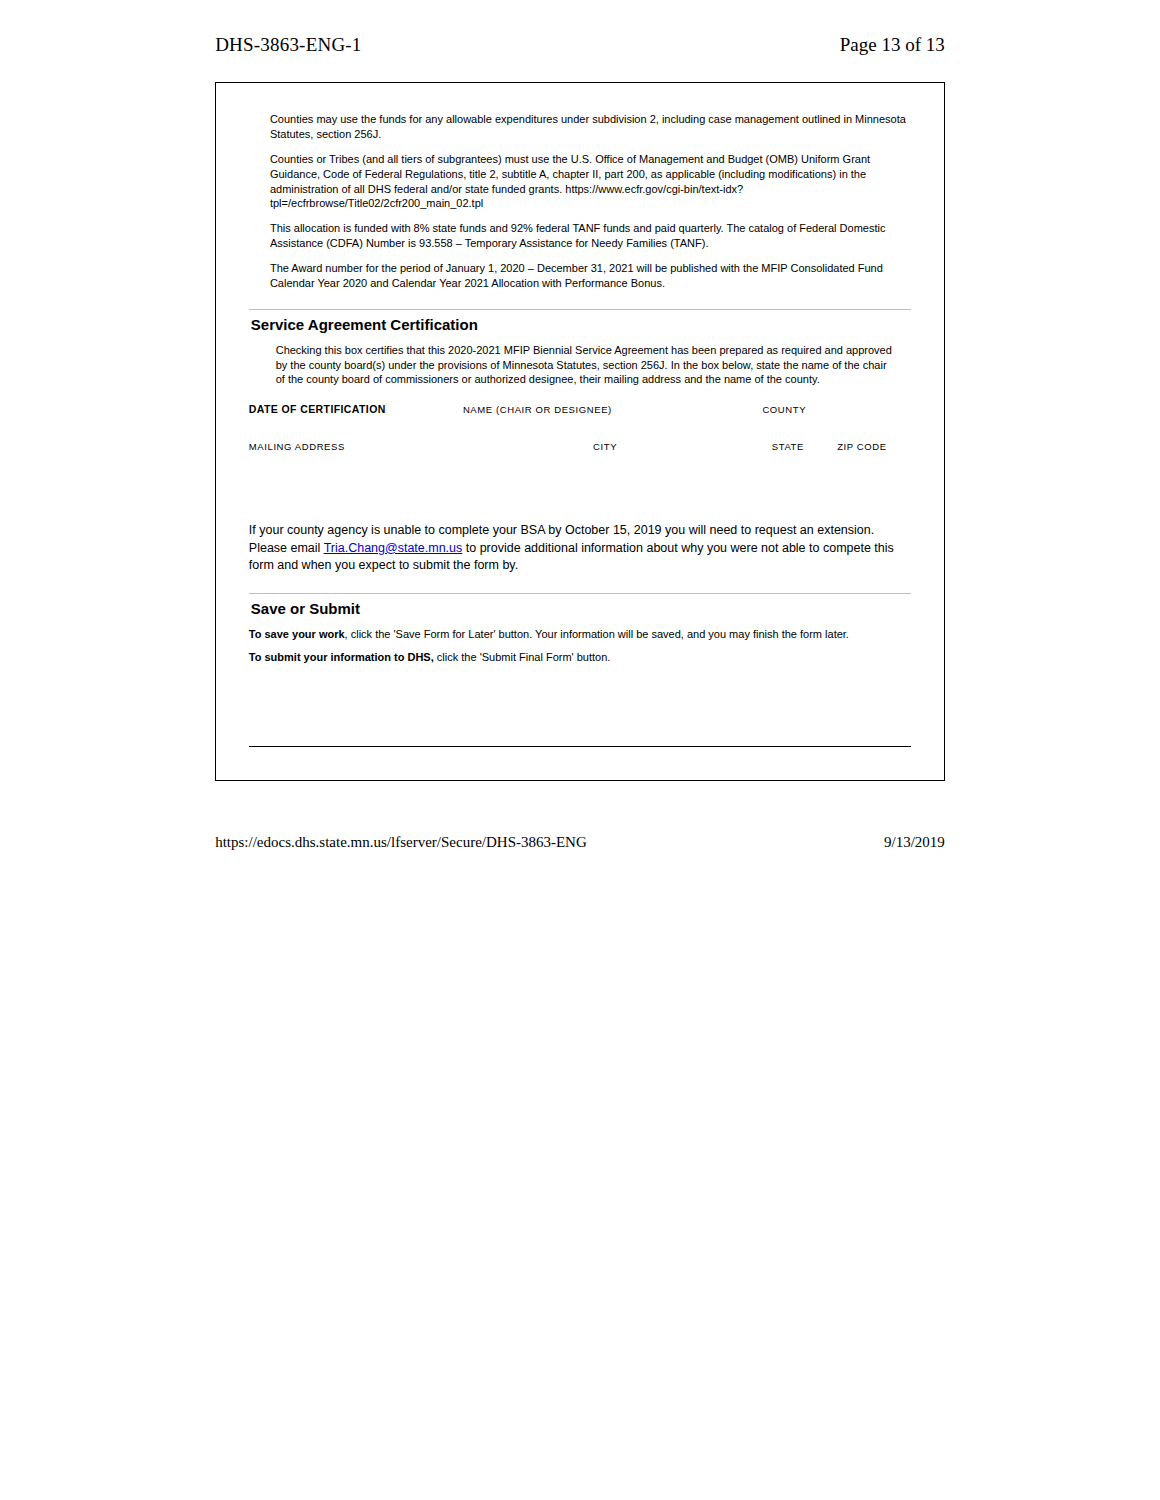DHS-3863-ENG-1
Page 13 of 13
Counties may use the funds for any allowable expenditures under subdivision 2, including case management outlined in Minnesota Statutes, section 256J.
Counties or Tribes (and all tiers of subgrantees) must use the U.S. Office of Management and Budget (OMB) Uniform Grant Guidance, Code of Federal Regulations, title 2, subtitle A, chapter II, part 200, as applicable (including modifications) in the administration of all DHS federal and/or state funded grants. https://www.ecfr.gov/cgi-bin/text-idx?tpl=/ecfrbrowse/Title02/2cfr200_main_02.tpl
This allocation is funded with 8% state funds and 92% federal TANF funds and paid quarterly. The catalog of Federal Domestic Assistance (CDFA) Number is 93.558 – Temporary Assistance for Needy Families (TANF).
The Award number for the period of January 1, 2020 – December 31, 2021 will be published with the MFIP Consolidated Fund Calendar Year 2020 and Calendar Year 2021 Allocation with Performance Bonus.
Service Agreement Certification
Checking this box certifies that this 2020-2021 MFIP Biennial Service Agreement has been prepared as required and approved by the county board(s) under the provisions of Minnesota Statutes, section 256J. In the box below, state the name of the chair of the county board of commissioners or authorized designee, their mailing address and the name of the county.
DATE OF CERTIFICATION
Name (chair or designee)
County
Mailing address
City
State
Zip code
If your county agency is unable to complete your BSA by October 15, 2019 you will need to request an extension. Please email Tria.Chang@state.mn.us to provide additional information about why you were not able to compete this form and when you expect to submit the form by.
Save or Submit
To save your work, click the 'Save Form for Later' button. Your information will be saved, and you may finish the form later.
To submit your information to DHS, click the 'Submit Final Form' button.
https://edocs.dhs.state.mn.us/lfserver/Secure/DHS-3863-ENG
9/13/2019